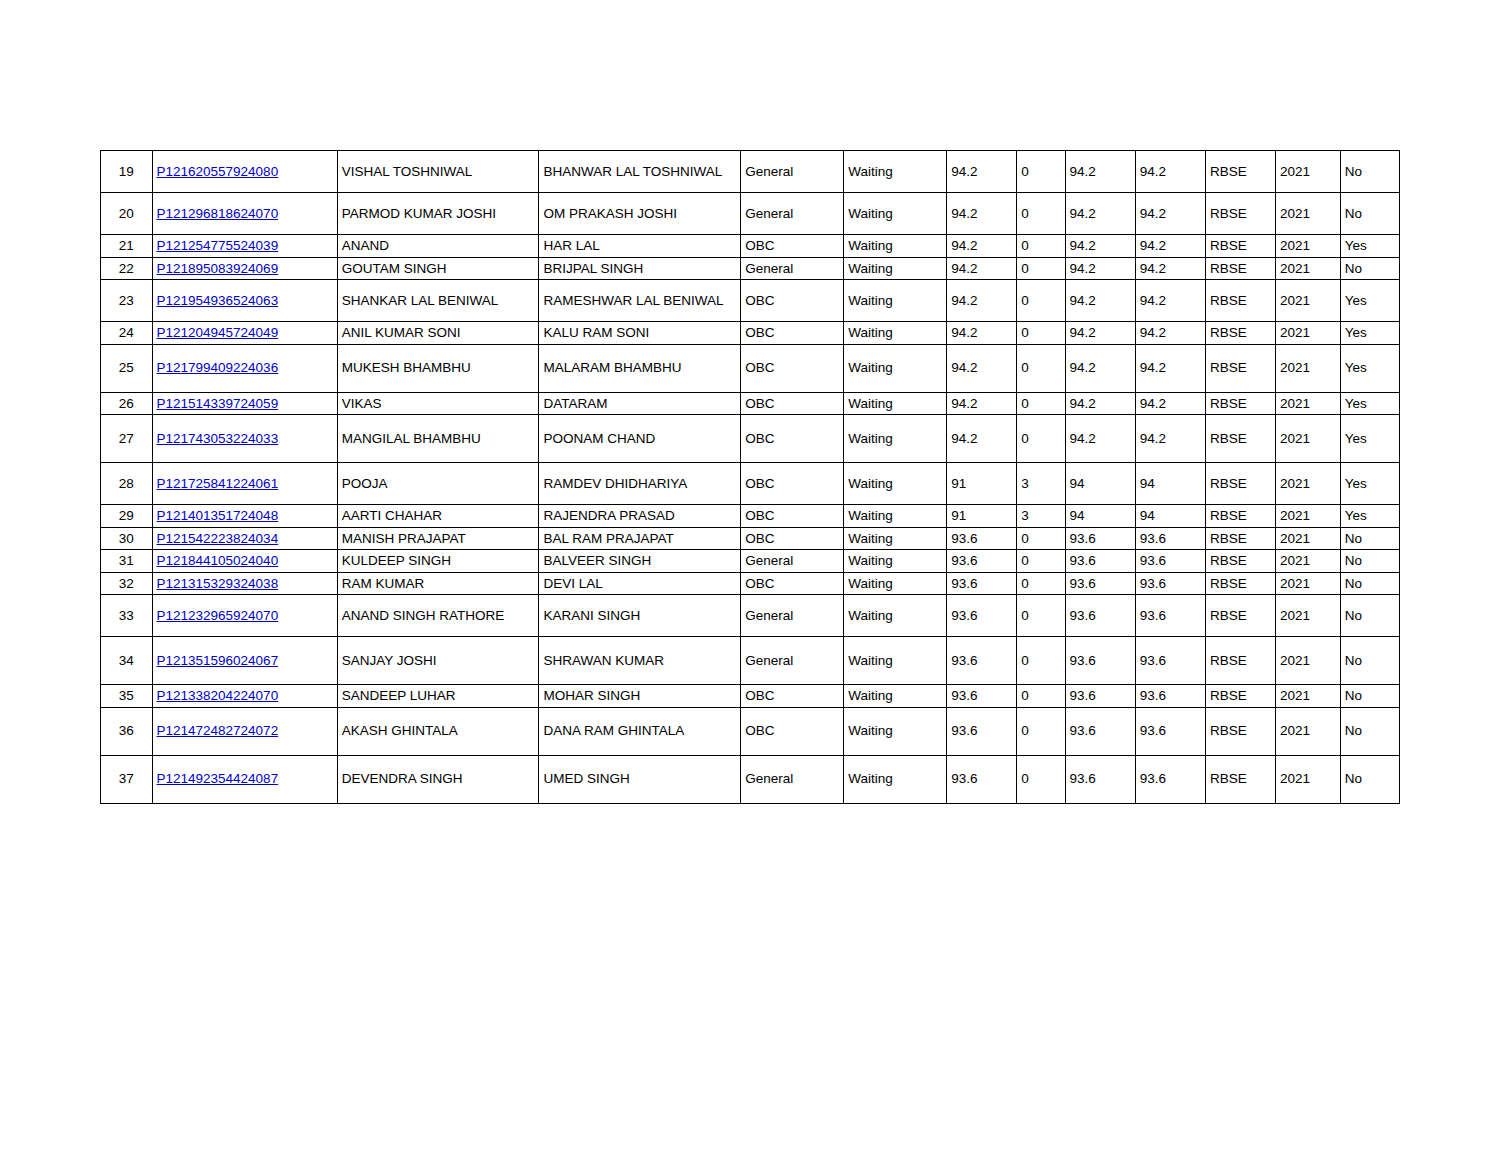| 19 | P121620557924080 | VISHAL TOSHNIWAL | BHANWAR LAL TOSHNIWAL | General | Waiting | 94.2 | 0 | 94.2 | 94.2 | RBSE | 2021 | No |
| 20 | P121296818624070 | PARMOD KUMAR JOSHI | OM PRAKASH JOSHI | General | Waiting | 94.2 | 0 | 94.2 | 94.2 | RBSE | 2021 | No |
| 21 | P121254775524039 | ANAND | HAR LAL | OBC | Waiting | 94.2 | 0 | 94.2 | 94.2 | RBSE | 2021 | Yes |
| 22 | P121895083924069 | GOUTAM SINGH | BRIJPAL SINGH | General | Waiting | 94.2 | 0 | 94.2 | 94.2 | RBSE | 2021 | No |
| 23 | P121954936524063 | SHANKAR LAL BENIWAL | RAMESHWAR LAL BENIWAL | OBC | Waiting | 94.2 | 0 | 94.2 | 94.2 | RBSE | 2021 | Yes |
| 24 | P121204945724049 | ANIL KUMAR SONI | KALU RAM SONI | OBC | Waiting | 94.2 | 0 | 94.2 | 94.2 | RBSE | 2021 | Yes |
| 25 | P121799409224036 | MUKESH BHAMBHU | MALARAM BHAMBHU | OBC | Waiting | 94.2 | 0 | 94.2 | 94.2 | RBSE | 2021 | Yes |
| 26 | P121514339724059 | VIKAS | DATARAM | OBC | Waiting | 94.2 | 0 | 94.2 | 94.2 | RBSE | 2021 | Yes |
| 27 | P121743053224033 | MANGILAL BHAMBHU | POONAM CHAND | OBC | Waiting | 94.2 | 0 | 94.2 | 94.2 | RBSE | 2021 | Yes |
| 28 | P121725841224061 | POOJA | RAMDEV DHIDHARIYA | OBC | Waiting | 91 | 3 | 94 | 94 | RBSE | 2021 | Yes |
| 29 | P121401351724048 | AARTI CHAHAR | RAJENDRA PRASAD | OBC | Waiting | 91 | 3 | 94 | 94 | RBSE | 2021 | Yes |
| 30 | P121542223824034 | MANISH PRAJAPAT | BAL RAM PRAJAPAT | OBC | Waiting | 93.6 | 0 | 93.6 | 93.6 | RBSE | 2021 | No |
| 31 | P121844105024040 | KULDEEP SINGH | BALVEER SINGH | General | Waiting | 93.6 | 0 | 93.6 | 93.6 | RBSE | 2021 | No |
| 32 | P121315329324038 | RAM KUMAR | DEVI LAL | OBC | Waiting | 93.6 | 0 | 93.6 | 93.6 | RBSE | 2021 | No |
| 33 | P121232965924070 | ANAND SINGH RATHORE | KARANI SINGH | General | Waiting | 93.6 | 0 | 93.6 | 93.6 | RBSE | 2021 | No |
| 34 | P121351596024067 | SANJAY JOSHI | SHRAWAN KUMAR | General | Waiting | 93.6 | 0 | 93.6 | 93.6 | RBSE | 2021 | No |
| 35 | P121338204224070 | SANDEEP LUHAR | MOHAR SINGH | OBC | Waiting | 93.6 | 0 | 93.6 | 93.6 | RBSE | 2021 | No |
| 36 | P121472482724072 | AKASH GHINTALA | DANA RAM GHINTALA | OBC | Waiting | 93.6 | 0 | 93.6 | 93.6 | RBSE | 2021 | No |
| 37 | P121492354424087 | DEVENDRA SINGH | UMED SINGH | General | Waiting | 93.6 | 0 | 93.6 | 93.6 | RBSE | 2021 | No |